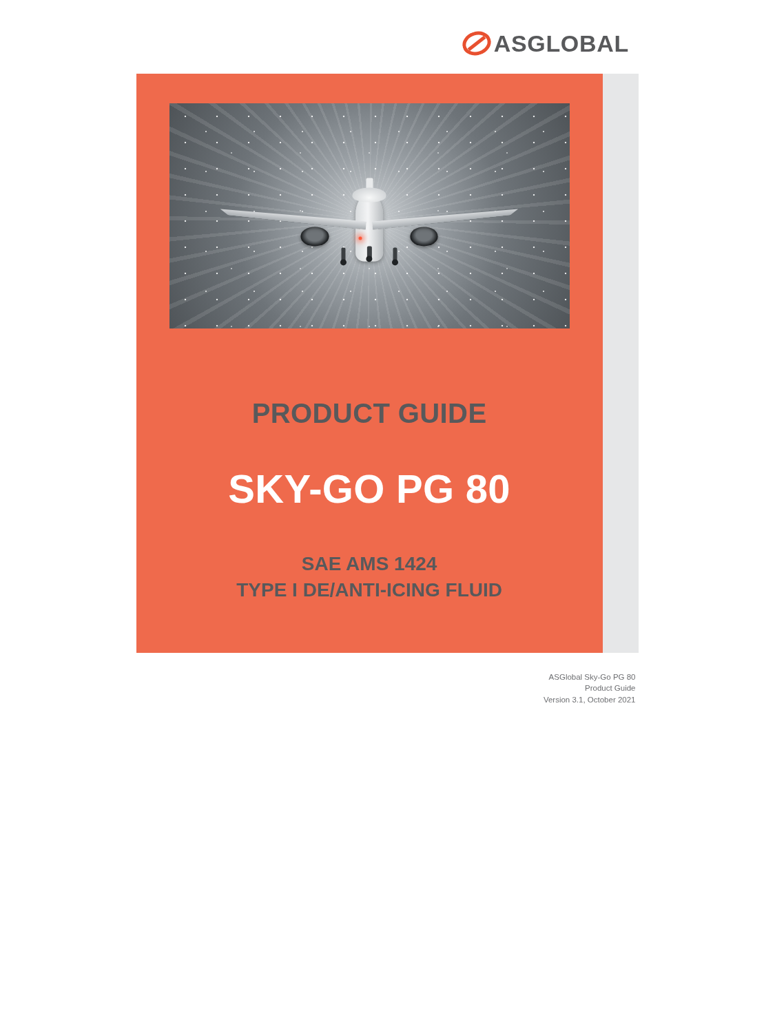AS GLOBAL
PRODUCT GUIDE
SKY-GO PG 80
SAE AMS 1424
TYPE I DE/ANTI-ICING FLUID
ASGlobal Sky-Go PG 80
Product Guide
Version 3.1, October 2021